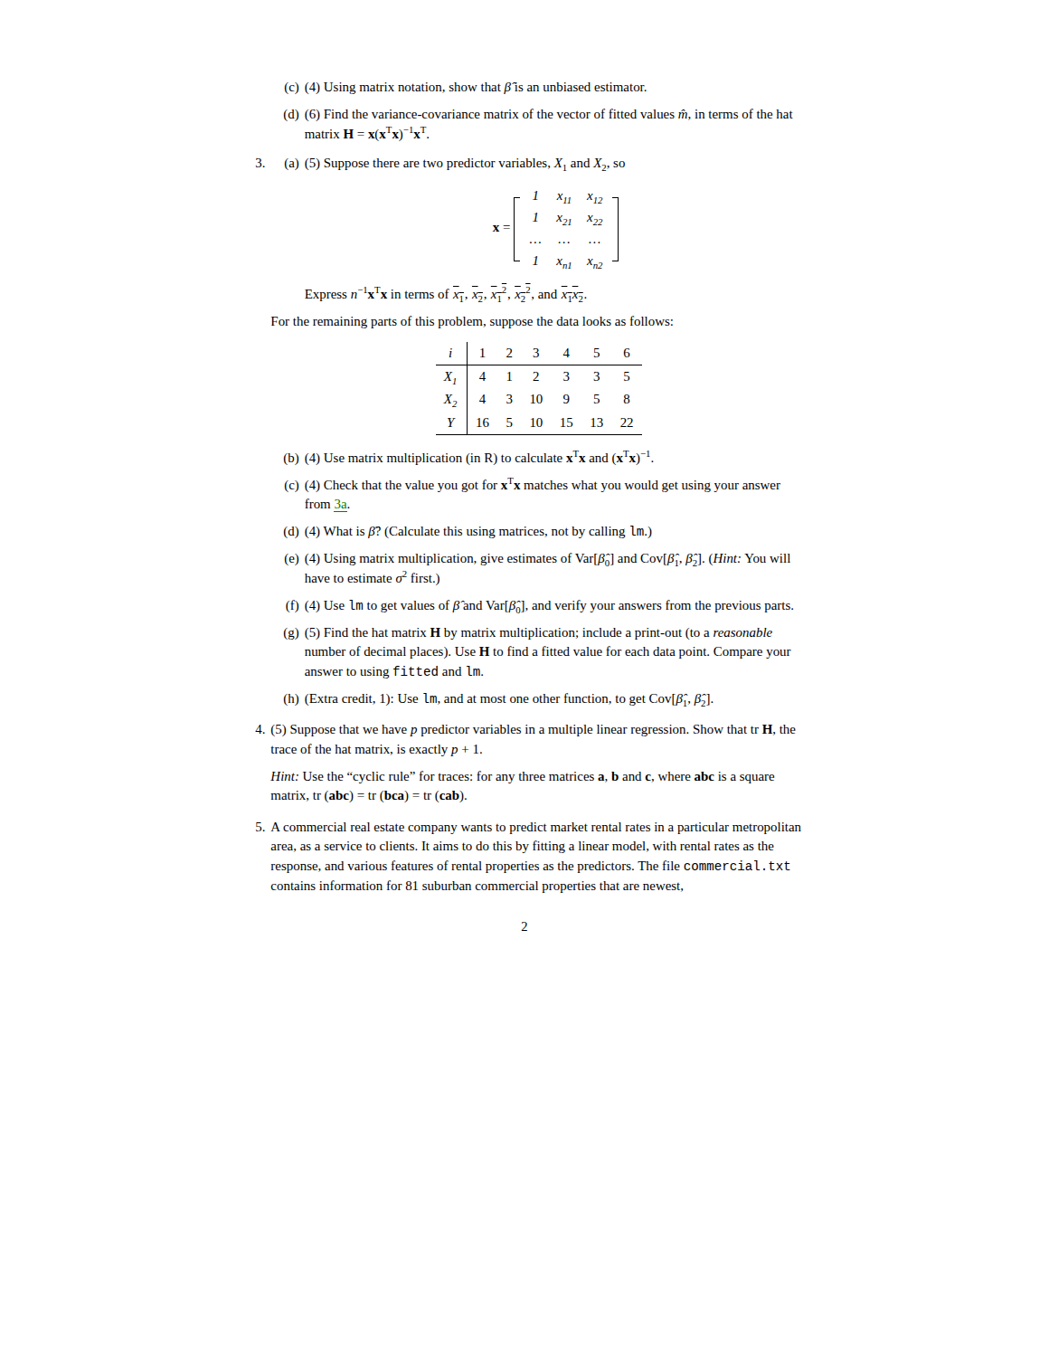2.
(c)(4) Using matrix notation, show that β̂ is an unbiased estimator.
(d)(6) Find the variance-covariance matrix of the vector of fitted values m̂, in terms of the hat matrix H = x(xTx)−1xT.
3.
(a)(5) Suppose there are two predictor variables, X1 and X2, so
x =
| 1 | x 11 | x 12 |
| 1 | x 21 | x 22 |
| … | … | … |
| 1 | x n1 | x n2 |
Express n−1xTx in terms of x1, x2, x12, x22, and x1x2.
For the remaining parts of this problem, suppose the data looks as follows:
| i | 1 | 2 | 3 | 4 | 5 | 6 |
| X 1 | 4 | 1 | 2 | 3 | 3 | 5 |
| X 2 | 4 | 3 | 10 | 9 | 5 | 8 |
| Y | 16 | 5 | 10 | 15 | 13 | 22 |
(b)(4) Use matrix multiplication (in R) to calculate xTx and (xTx)−1.
(c)(4) Check that the value you got for xTx matches what you would get using your answer from 3a.
(d)(4) What is β̂? (Calculate this using matrices, not by calling lm.)
(e)(4) Using matrix multiplication, give estimates of Var[β̂0] and Cov[β̂1, β̂2]. (Hint: You will have to estimate σ2 first.)
(f)(4) Use lm to get values of β̂ and Var[β̂0], and verify your answers from the previous parts.
(g)(5) Find the hat matrix H by matrix multiplication; include a print-out (to a reasonable number of decimal places). Use H to find a fitted value for each data point. Compare your answer to using fitted and lm.
(h)(Extra credit, 1): Use lm, and at most one other function, to get Cov[β̂1, β̂2].
4. (5) Suppose that we have p predictor variables in a multiple linear regression. Show that tr H, the trace of the hat matrix, is exactly p + 1.
Hint: Use the “cyclic rule” for traces: for any three matrices a, b and c, where abc is a square matrix, tr (abc) = tr (bca) = tr (cab).
5. A commercial real estate company wants to predict market rental rates in a particular metropolitan area, as a service to clients. It aims to do this by fitting a linear model, with rental rates as the response, and various features of rental properties as the predictors. The file commercial.txt contains information for 81 suburban commercial properties that are newest,
2